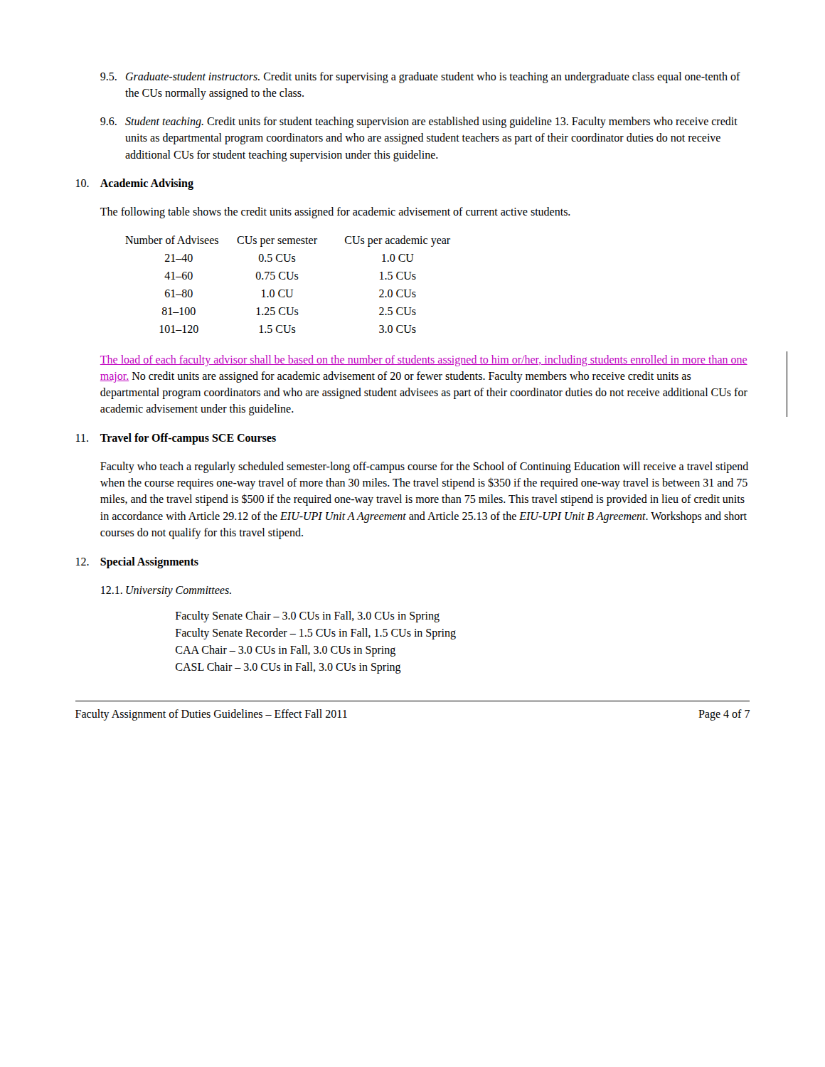9.5. Graduate-student instructors. Credit units for supervising a graduate student who is teaching an undergraduate class equal one-tenth of the CUs normally assigned to the class.
9.6. Student teaching. Credit units for student teaching supervision are established using guideline 13. Faculty members who receive credit units as departmental program coordinators and who are assigned student teachers as part of their coordinator duties do not receive additional CUs for student teaching supervision under this guideline.
10. Academic Advising
The following table shows the credit units assigned for academic advisement of current active students.
| Number of Advisees | CUs per semester | CUs per academic year |
| --- | --- | --- |
| 21–40 | 0.5 CUs | 1.0 CU |
| 41–60 | 0.75 CUs | 1.5 CUs |
| 61–80 | 1.0 CU | 2.0 CUs |
| 81–100 | 1.25 CUs | 2.5 CUs |
| 101–120 | 1.5 CUs | 3.0 CUs |
The load of each faculty advisor shall be based on the number of students assigned to him or/her, including students enrolled in more than one major. No credit units are assigned for academic advisement of 20 or fewer students. Faculty members who receive credit units as departmental program coordinators and who are assigned student advisees as part of their coordinator duties do not receive additional CUs for academic advisement under this guideline.
11. Travel for Off-campus SCE Courses
Faculty who teach a regularly scheduled semester-long off-campus course for the School of Continuing Education will receive a travel stipend when the course requires one-way travel of more than 30 miles. The travel stipend is $350 if the required one-way travel is between 31 and 75 miles, and the travel stipend is $500 if the required one-way travel is more than 75 miles. This travel stipend is provided in lieu of credit units in accordance with Article 29.12 of the EIU-UPI Unit A Agreement and Article 25.13 of the EIU-UPI Unit B Agreement. Workshops and short courses do not qualify for this travel stipend.
12. Special Assignments
12.1. University Committees.
Faculty Senate Chair – 3.0 CUs in Fall, 3.0 CUs in Spring
Faculty Senate Recorder – 1.5 CUs in Fall, 1.5 CUs in Spring
CAA Chair – 3.0 CUs in Fall, 3.0 CUs in Spring
CASL Chair – 3.0 CUs in Fall, 3.0 CUs in Spring
Faculty Assignment of Duties Guidelines – Effect Fall 2011 Page 4 of 7